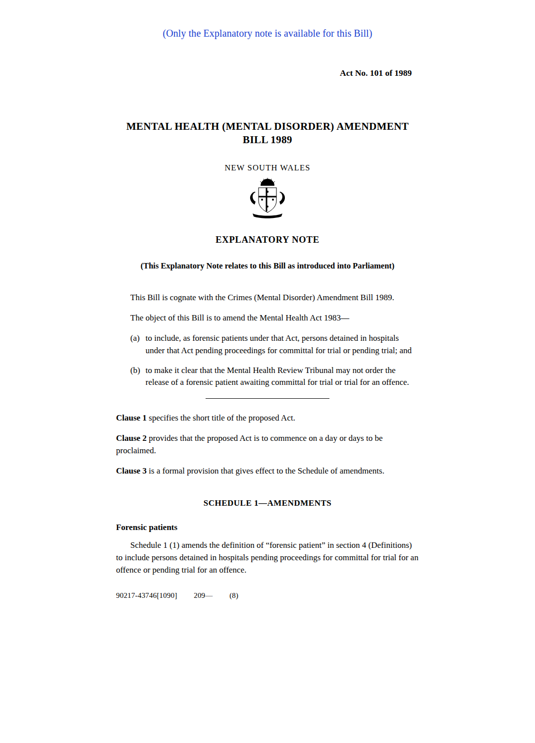(Only the Explanatory note is available for this Bill)
Act No. 101 of 1989
MENTAL HEALTH (MENTAL DISORDER) AMENDMENT
BILL 1989
NEW SOUTH WALES
EXPLANATORY NOTE
(This Explanatory Note relates to this Bill as introduced into Parliament)
This Bill is cognate with the Crimes (Mental Disorder) Amendment Bill 1989.
The object of this Bill is to amend the Mental Health Act 1983—
(a) to include, as forensic patients under that Act, persons detained in hospitals under that Act pending proceedings for committal for trial or pending trial; and
(b) to make it clear that the Mental Health Review Tribunal may not order the release of a forensic patient awaiting committal for trial or trial for an offence.
Clause 1 specifies the short title of the proposed Act.
Clause 2 provides that the proposed Act is to commence on a day or days to be proclaimed.
Clause 3 is a formal provision that gives effect to the Schedule of amendments.
SCHEDULE 1—AMENDMENTS
Forensic patients
Schedule 1 (1) amends the definition of “forensic patient” in section 4 (Definitions) to include persons detained in hospitals pending proceedings for committal for trial for an offence or pending trial for an offence.
90217-43746[1090] 209—(8)